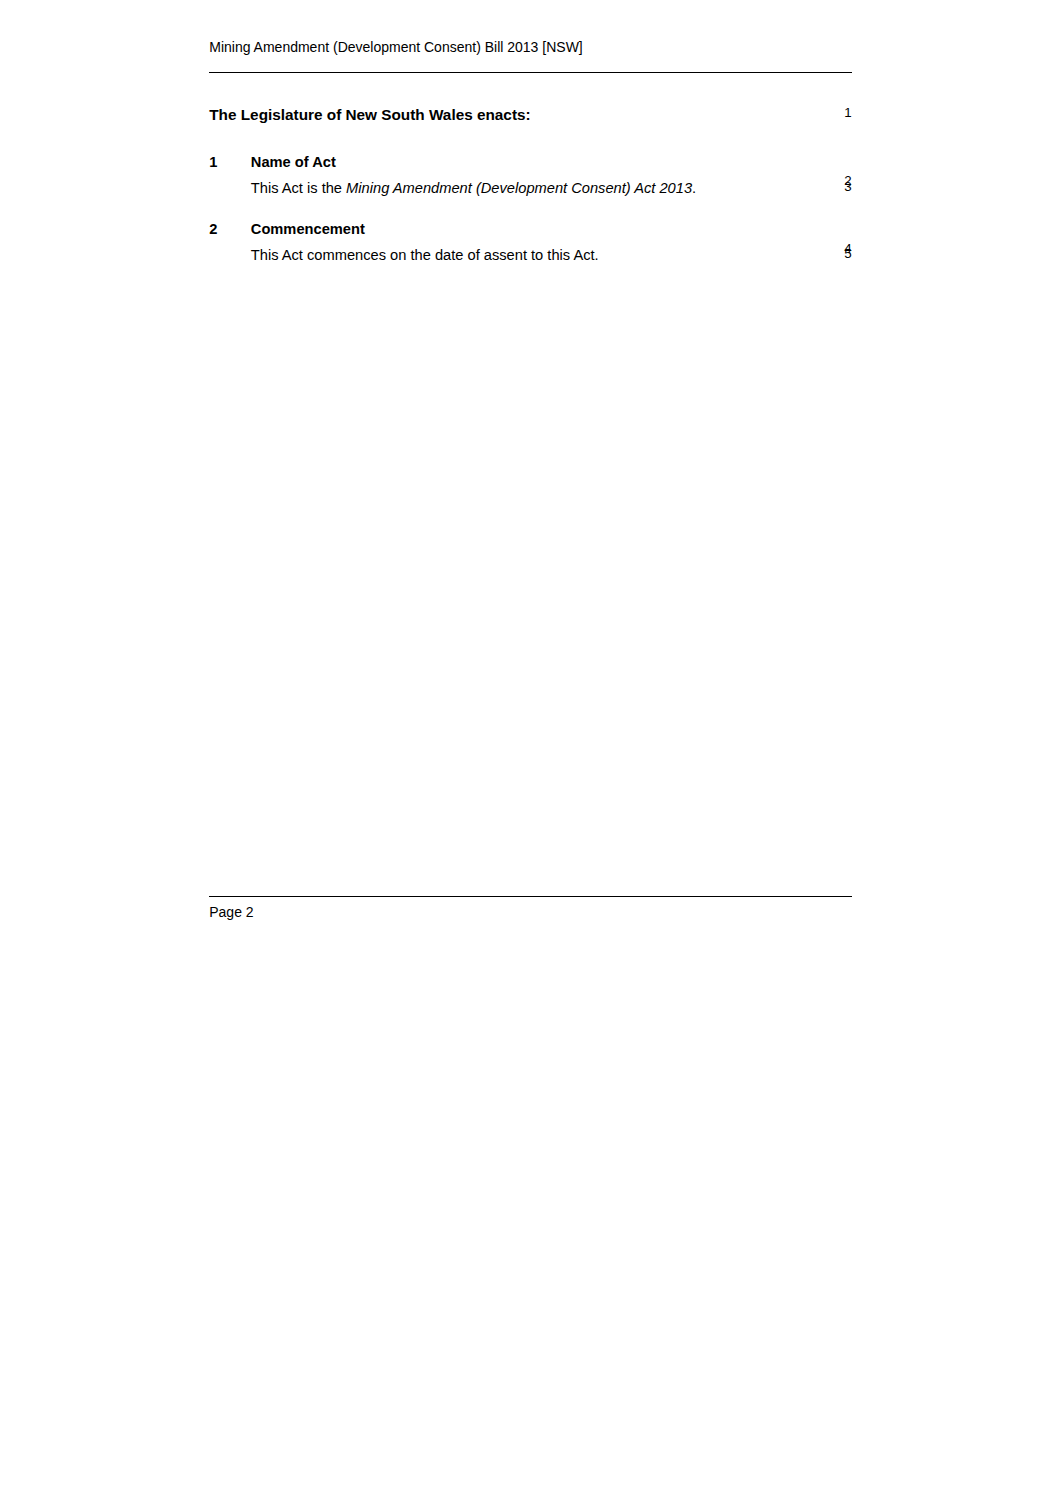Mining Amendment (Development Consent) Bill 2013 [NSW]
The Legislature of New South Wales enacts: 1
1 Name of Act 2
This Act is the Mining Amendment (Development Consent) Act 2013. 3
2 Commencement 4
This Act commences on the date of assent to this Act. 5
Page 2